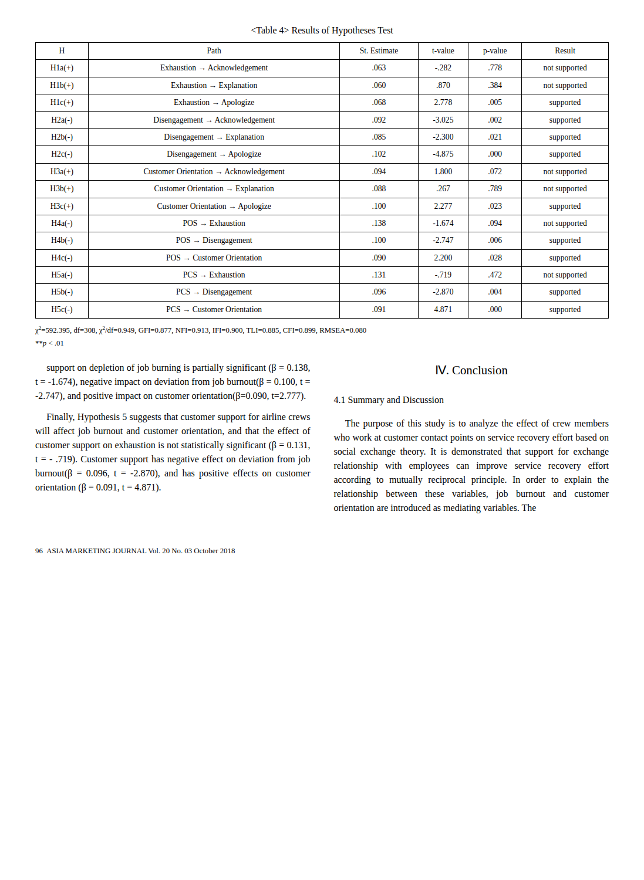<Table 4> Results of Hypotheses Test
| H | Path | St. Estimate | t-value | p-value | Result |
| --- | --- | --- | --- | --- | --- |
| H1a(+) | Exhaustion → Acknowledgement | .063 | -.282 | .778 | not supported |
| H1b(+) | Exhaustion → Explanation | .060 | .870 | .384 | not supported |
| H1c(+) | Exhaustion → Apologize | .068 | 2.778 | .005 | supported |
| H2a(-) | Disengagement → Acknowledgement | .092 | -3.025 | .002 | supported |
| H2b(-) | Disengagement → Explanation | .085 | -2.300 | .021 | supported |
| H2c(-) | Disengagement → Apologize | .102 | -4.875 | .000 | supported |
| H3a(+) | Customer Orientation → Acknowledgement | .094 | 1.800 | .072 | not supported |
| H3b(+) | Customer Orientation → Explanation | .088 | .267 | .789 | not supported |
| H3c(+) | Customer Orientation → Apologize | .100 | 2.277 | .023 | supported |
| H4a(-) | POS → Exhaustion | .138 | -1.674 | .094 | not supported |
| H4b(-) | POS → Disengagement | .100 | -2.747 | .006 | supported |
| H4c(-) | POS → Customer Orientation | .090 | 2.200 | .028 | supported |
| H5a(-) | PCS → Exhaustion | .131 | -.719 | .472 | not supported |
| H5b(-) | PCS → Disengagement | .096 | -2.870 | .004 | supported |
| H5c(-) | PCS → Customer Orientation | .091 | 4.871 | .000 | supported |
χ2=592.395, df=308, χ2/df=0.949, GFI=0.877, NFI=0.913, IFI=0.900, TLI=0.885, CFI=0.899, RMSEA=0.080
**p < .01
support on depletion of job burning is partially significant (β = 0.138, t = -1.674), negative impact on deviation from job burnout(β = 0.100, t = -2.747), and positive impact on customer orientation(β=0.090, t=2.777).
Finally, Hypothesis 5 suggests that customer support for airline crews will affect job burnout and customer orientation, and that the effect of customer support on exhaustion is not statistically significant (β = 0.131, t = - .719). Customer support has negative effect on deviation from job burnout(β = 0.096, t = -2.870), and has positive effects on customer orientation (β = 0.091, t = 4.871).
Ⅳ. Conclusion
4.1 Summary and Discussion
The purpose of this study is to analyze the effect of crew members who work at customer contact points on service recovery effort based on social exchange theory. It is demonstrated that support for exchange relationship with employees can improve service recovery effort according to mutually reciprocal principle. In order to explain the relationship between these variables, job burnout and customer orientation are introduced as mediating variables. The
96 ASIA MARKETING JOURNAL Vol. 20 No. 03 October 2018